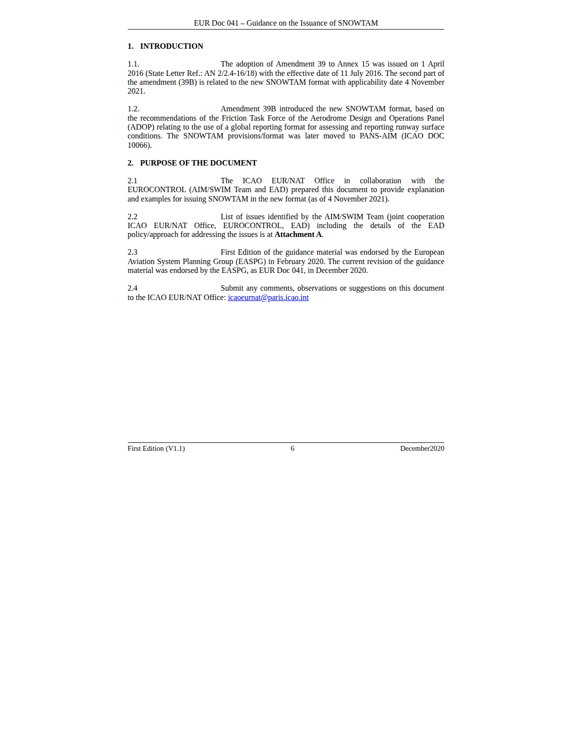EUR Doc 041 – Guidance on the Issuance of SNOWTAM
1. INTRODUCTION
1.1. The adoption of Amendment 39 to Annex 15 was issued on 1 April 2016 (State Letter Ref.: AN 2/2.4-16/18) with the effective date of 11 July 2016. The second part of the amendment (39B) is related to the new SNOWTAM format with applicability date 4 November 2021.
1.2. Amendment 39B introduced the new SNOWTAM format, based on the recommendations of the Friction Task Force of the Aerodrome Design and Operations Panel (ADOP) relating to the use of a global reporting format for assessing and reporting runway surface conditions. The SNOWTAM provisions/format was later moved to PANS-AIM (ICAO DOC 10066).
2. PURPOSE OF THE DOCUMENT
2.1 The ICAO EUR/NAT Office in collaboration with the EUROCONTROL (AIM/SWIM Team and EAD) prepared this document to provide explanation and examples for issuing SNOWTAM in the new format (as of 4 November 2021).
2.2 List of issues identified by the AIM/SWIM Team (joint cooperation ICAO EUR/NAT Office, EUROCONTROL, EAD) including the details of the EAD policy/approach for addressing the issues is at Attachment A.
2.3 First Edition of the guidance material was endorsed by the European Aviation System Planning Group (EASPG) in February 2020. The current revision of the guidance material was endorsed by the EASPG, as EUR Doc 041, in December 2020.
2.4 Submit any comments, observations or suggestions on this document to the ICAO EUR/NAT Office: icaoeurnat@paris.icao.int
First Edition (V1.1) 6 December2020